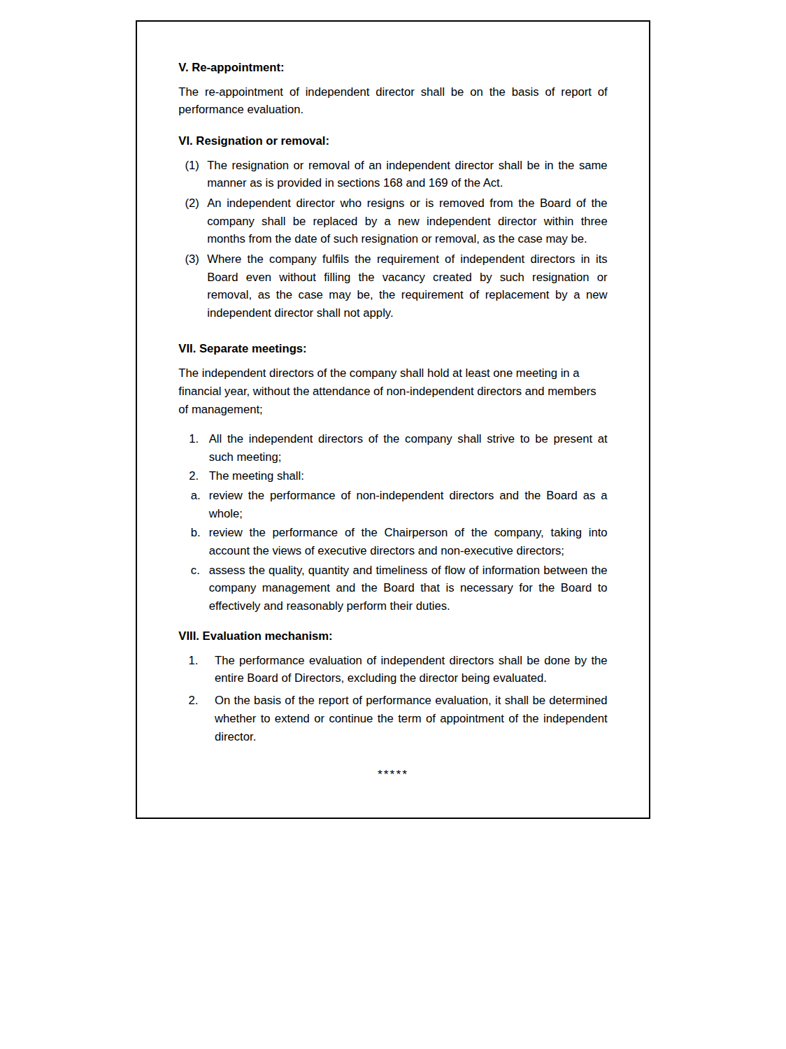V. Re-appointment:
The re-appointment of independent director shall be on the basis of report of performance evaluation.
VI. Resignation or removal:
(1) The resignation or removal of an independent director shall be in the same manner as is provided in sections 168 and 169 of the Act.
(2) An independent director who resigns or is removed from the Board of the company shall be replaced by a new independent director within three months from the date of such resignation or removal, as the case may be.
(3) Where the company fulfils the requirement of independent directors in its Board even without filling the vacancy created by such resignation or removal, as the case may be, the requirement of replacement by a new independent director shall not apply.
VII. Separate meetings:
The independent directors of the company shall hold at least one meeting in a financial year, without the attendance of non-independent directors and members of management;
1. All the independent directors of the company shall strive to be present at such meeting;
2. The meeting shall:
a. review the performance of non-independent directors and the Board as a whole;
b. review the performance of the Chairperson of the company, taking into account the views of executive directors and non-executive directors;
c. assess the quality, quantity and timeliness of flow of information between the company management and the Board that is necessary for the Board to effectively and reasonably perform their duties.
VIII. Evaluation mechanism:
1. The performance evaluation of independent directors shall be done by the entire Board of Directors, excluding the director being evaluated.
2. On the basis of the report of performance evaluation, it shall be determined whether to extend or continue the term of appointment of the independent director.
*****